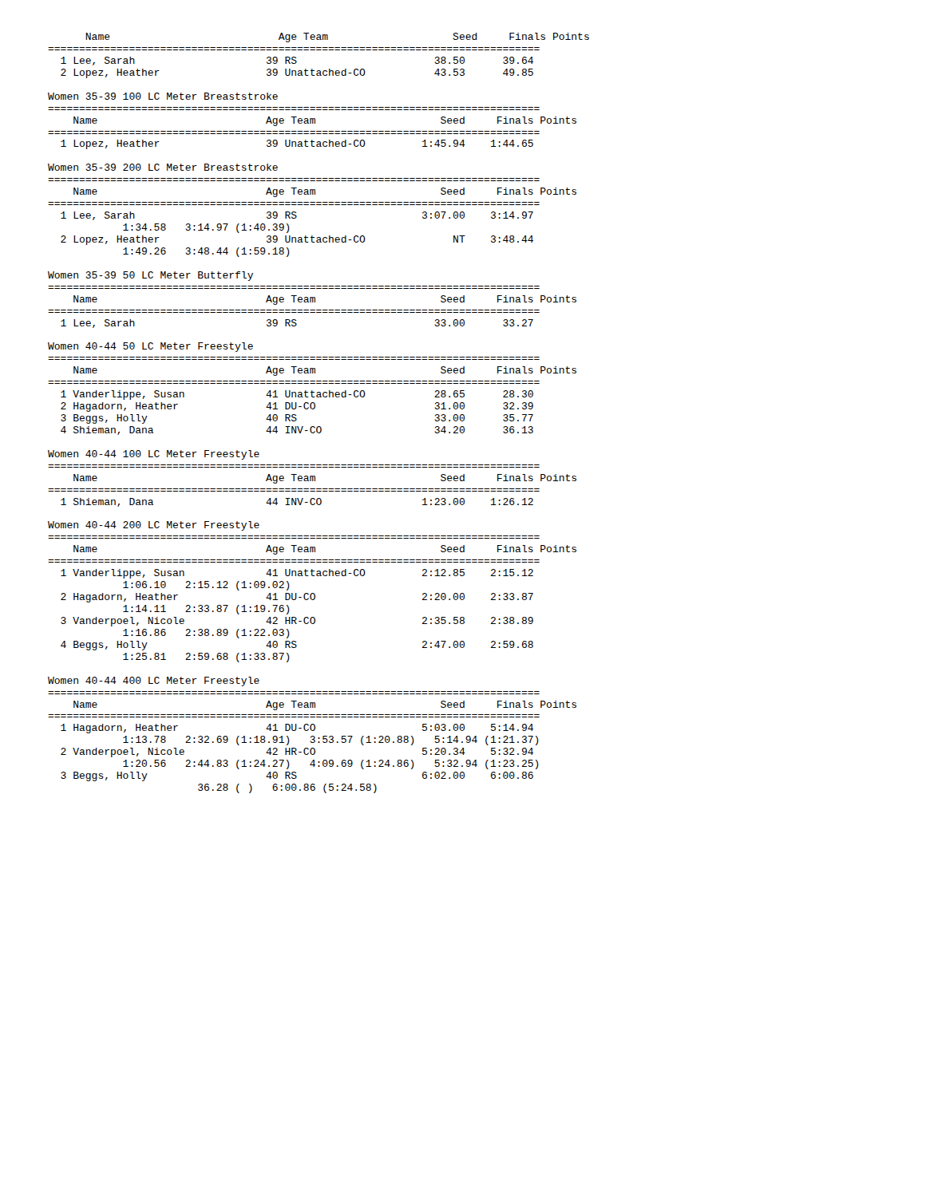Name                           Age Team                    Seed     Finals Points
===============================================================================
  1 Lee, Sarah                     39 RS                      38.50      39.64  
  2 Lopez, Heather                 39 Unattached-CO           43.53      49.85  
Women 35-39 100 LC Meter Breaststroke
===============================================================================
    Name                           Age Team                    Seed     Finals Points
===============================================================================
  1 Lopez, Heather                 39 Unattached-CO         1:45.94    1:44.65  
Women 35-39 200 LC Meter Breaststroke
===============================================================================
    Name                           Age Team                    Seed     Finals Points
===============================================================================
  1 Lee, Sarah                     39 RS                    3:07.00    3:14.97  
            1:34.58   3:14.97 (1:40.39)
  2 Lopez, Heather                 39 Unattached-CO              NT    3:48.44  
            1:49.26   3:48.44 (1:59.18)
Women 35-39 50 LC Meter Butterfly
===============================================================================
    Name                           Age Team                    Seed     Finals Points
===============================================================================
  1 Lee, Sarah                     39 RS                      33.00      33.27  
Women 40-44 50 LC Meter Freestyle
===============================================================================
    Name                           Age Team                    Seed     Finals Points
===============================================================================
  1 Vanderlippe, Susan             41 Unattached-CO           28.65      28.30  
  2 Hagadorn, Heather              41 DU-CO                   31.00      32.39  
  3 Beggs, Holly                   40 RS                      33.00      35.77  
  4 Shieman, Dana                  44 INV-CO                  34.20      36.13  
Women 40-44 100 LC Meter Freestyle
===============================================================================
    Name                           Age Team                    Seed     Finals Points
===============================================================================
  1 Shieman, Dana                  44 INV-CO                1:23.00    1:26.12  
Women 40-44 200 LC Meter Freestyle
===============================================================================
    Name                           Age Team                    Seed     Finals Points
===============================================================================
  1 Vanderlippe, Susan             41 Unattached-CO         2:12.85    2:15.12  
            1:06.10   2:15.12 (1:09.02)
  2 Hagadorn, Heather              41 DU-CO                 2:20.00    2:33.87  
            1:14.11   2:33.87 (1:19.76)
  3 Vanderpoel, Nicole             42 HR-CO                 2:35.58    2:38.89  
            1:16.86   2:38.89 (1:22.03)
  4 Beggs, Holly                   40 RS                    2:47.00    2:59.68  
            1:25.81   2:59.68 (1:33.87)
Women 40-44 400 LC Meter Freestyle
===============================================================================
    Name                           Age Team                    Seed     Finals Points
===============================================================================
  1 Hagadorn, Heather              41 DU-CO                 5:03.00    5:14.94  
            1:13.78   2:32.69 (1:18.91)   3:53.57 (1:20.88)   5:14.94 (1:21.37)
  2 Vanderpoel, Nicole             42 HR-CO                 5:20.34    5:32.94  
            1:20.56   2:44.83 (1:24.27)   4:09.69 (1:24.86)   5:32.94 (1:23.25)
  3 Beggs, Holly                   40 RS                    6:02.00    6:00.86  
                        36.28 ( )   6:00.86 (5:24.58)